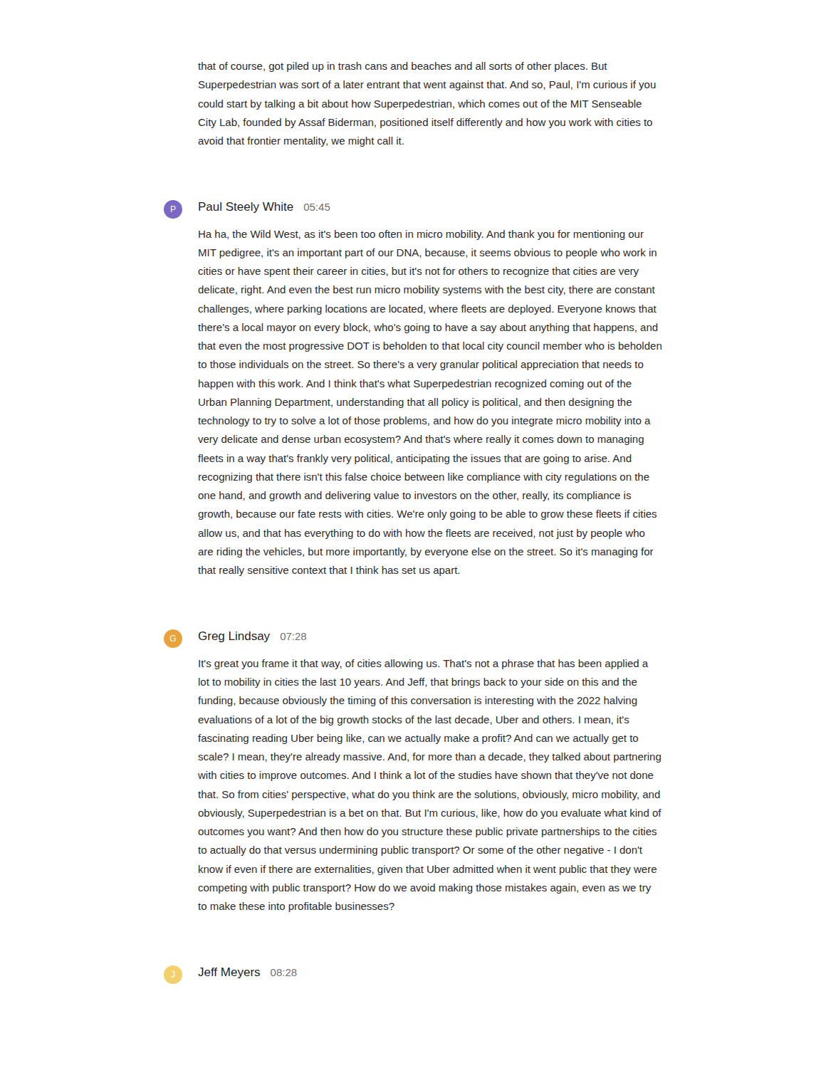that of course, got piled up in trash cans and beaches and all sorts of other places. But Superpedestrian was sort of a later entrant that went against that. And so, Paul, I'm curious if you could start by talking a bit about how Superpedestrian, which comes out of the MIT Senseable City Lab, founded by Assaf Biderman, positioned itself differently and how you work with cities to avoid that frontier mentality, we might call it.
P
Paul Steely White 05:45
Ha ha, the Wild West, as it's been too often in micro mobility. And thank you for mentioning our MIT pedigree, it's an important part of our DNA, because, it seems obvious to people who work in cities or have spent their career in cities, but it's not for others to recognize that cities are very delicate, right. And even the best run micro mobility systems with the best city, there are constant challenges, where parking locations are located, where fleets are deployed. Everyone knows that there's a local mayor on every block, who's going to have a say about anything that happens, and that even the most progressive DOT is beholden to that local city council member who is beholden to those individuals on the street. So there's a very granular political appreciation that needs to happen with this work. And I think that's what Superpedestrian recognized coming out of the Urban Planning Department, understanding that all policy is political, and then designing the technology to try to solve a lot of those problems, and how do you integrate micro mobility into a very delicate and dense urban ecosystem? And that's where really it comes down to managing fleets in a way that's frankly very political, anticipating the issues that are going to arise. And recognizing that there isn't this false choice between like compliance with city regulations on the one hand, and growth and delivering value to investors on the other, really, its compliance is growth, because our fate rests with cities. We're only going to be able to grow these fleets if cities allow us, and that has everything to do with how the fleets are received, not just by people who are riding the vehicles, but more importantly, by everyone else on the street. So it's managing for that really sensitive context that I think has set us apart.
G
Greg Lindsay 07:28
It's great you frame it that way, of cities allowing us. That's not a phrase that has been applied a lot to mobility in cities the last 10 years. And Jeff, that brings back to your side on this and the funding, because obviously the timing of this conversation is interesting with the 2022 halving evaluations of a lot of the big growth stocks of the last decade, Uber and others. I mean, it's fascinating reading Uber being like, can we actually make a profit? And can we actually get to scale? I mean, they're already massive. And, for more than a decade, they talked about partnering with cities to improve outcomes. And I think a lot of the studies have shown that they've not done that. So from cities' perspective, what do you think are the solutions, obviously, micro mobility, and obviously, Superpedestrian is a bet on that. But I'm curious, like, how do you evaluate what kind of outcomes you want? And then how do you structure these public private partnerships to the cities to actually do that versus undermining public transport? Or some of the other negative - I don't know if even if there are externalities, given that Uber admitted when it went public that they were competing with public transport? How do we avoid making those mistakes again, even as we try to make these into profitable businesses?
J
Jeff Meyers 08:28